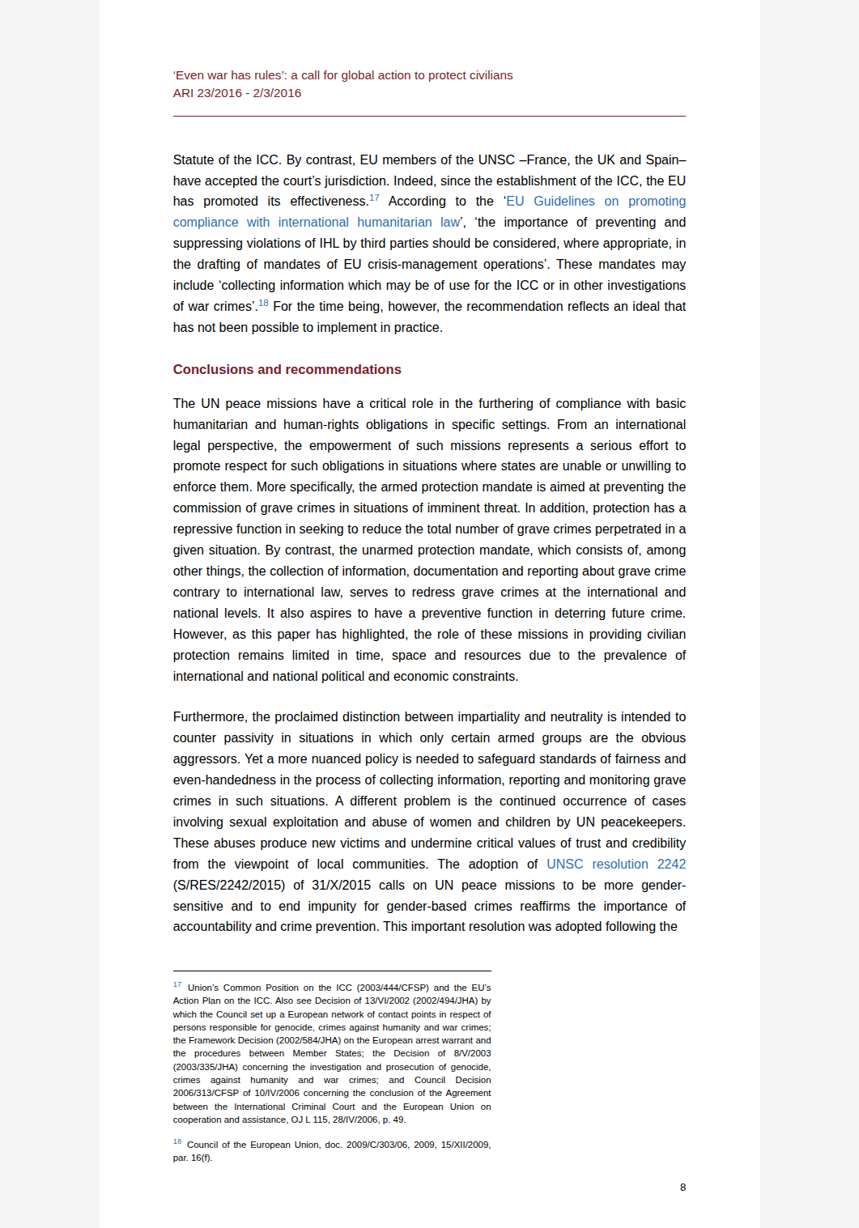‘Even war has rules’: a call for global action to protect civilians ARI 23/2016 - 2/3/2016
Statute of the ICC. By contrast, EU members of the UNSC –France, the UK and Spain– have accepted the court’s jurisdiction. Indeed, since the establishment of the ICC, the EU has promoted its effectiveness.17 According to the ‘EU Guidelines on promoting compliance with international humanitarian law’, ‘the importance of preventing and suppressing violations of IHL by third parties should be considered, where appropriate, in the drafting of mandates of EU crisis-management operations’. These mandates may include ‘collecting information which may be of use for the ICC or in other investigations of war crimes’.18 For the time being, however, the recommendation reflects an ideal that has not been possible to implement in practice.
Conclusions and recommendations
The UN peace missions have a critical role in the furthering of compliance with basic humanitarian and human-rights obligations in specific settings. From an international legal perspective, the empowerment of such missions represents a serious effort to promote respect for such obligations in situations where states are unable or unwilling to enforce them. More specifically, the armed protection mandate is aimed at preventing the commission of grave crimes in situations of imminent threat. In addition, protection has a repressive function in seeking to reduce the total number of grave crimes perpetrated in a given situation. By contrast, the unarmed protection mandate, which consists of, among other things, the collection of information, documentation and reporting about grave crime contrary to international law, serves to redress grave crimes at the international and national levels. It also aspires to have a preventive function in deterring future crime. However, as this paper has highlighted, the role of these missions in providing civilian protection remains limited in time, space and resources due to the prevalence of international and national political and economic constraints.
Furthermore, the proclaimed distinction between impartiality and neutrality is intended to counter passivity in situations in which only certain armed groups are the obvious aggressors. Yet a more nuanced policy is needed to safeguard standards of fairness and even-handedness in the process of collecting information, reporting and monitoring grave crimes in such situations. A different problem is the continued occurrence of cases involving sexual exploitation and abuse of women and children by UN peacekeepers. These abuses produce new victims and undermine critical values of trust and credibility from the viewpoint of local communities. The adoption of UNSC resolution 2242 (S/RES/2242/2015) of 31/X/2015 calls on UN peace missions to be more gender-sensitive and to end impunity for gender-based crimes reaffirms the importance of accountability and crime prevention. This important resolution was adopted following the
17 Union’s Common Position on the ICC (2003/444/CFSP) and the EU’s Action Plan on the ICC. Also see Decision of 13/VI/2002 (2002/494/JHA) by which the Council set up a European network of contact points in respect of persons responsible for genocide, crimes against humanity and war crimes; the Framework Decision (2002/584/JHA) on the European arrest warrant and the procedures between Member States; the Decision of 8/V/2003 (2003/335/JHA) concerning the investigation and prosecution of genocide, crimes against humanity and war crimes; and Council Decision 2006/313/CFSP of 10/IV/2006 concerning the conclusion of the Agreement between the International Criminal Court and the European Union on cooperation and assistance, OJ L 115, 28/IV/2006, p. 49.
18 Council of the European Union, doc. 2009/C/303/06, 2009, 15/XII/2009, par. 16(f).
8